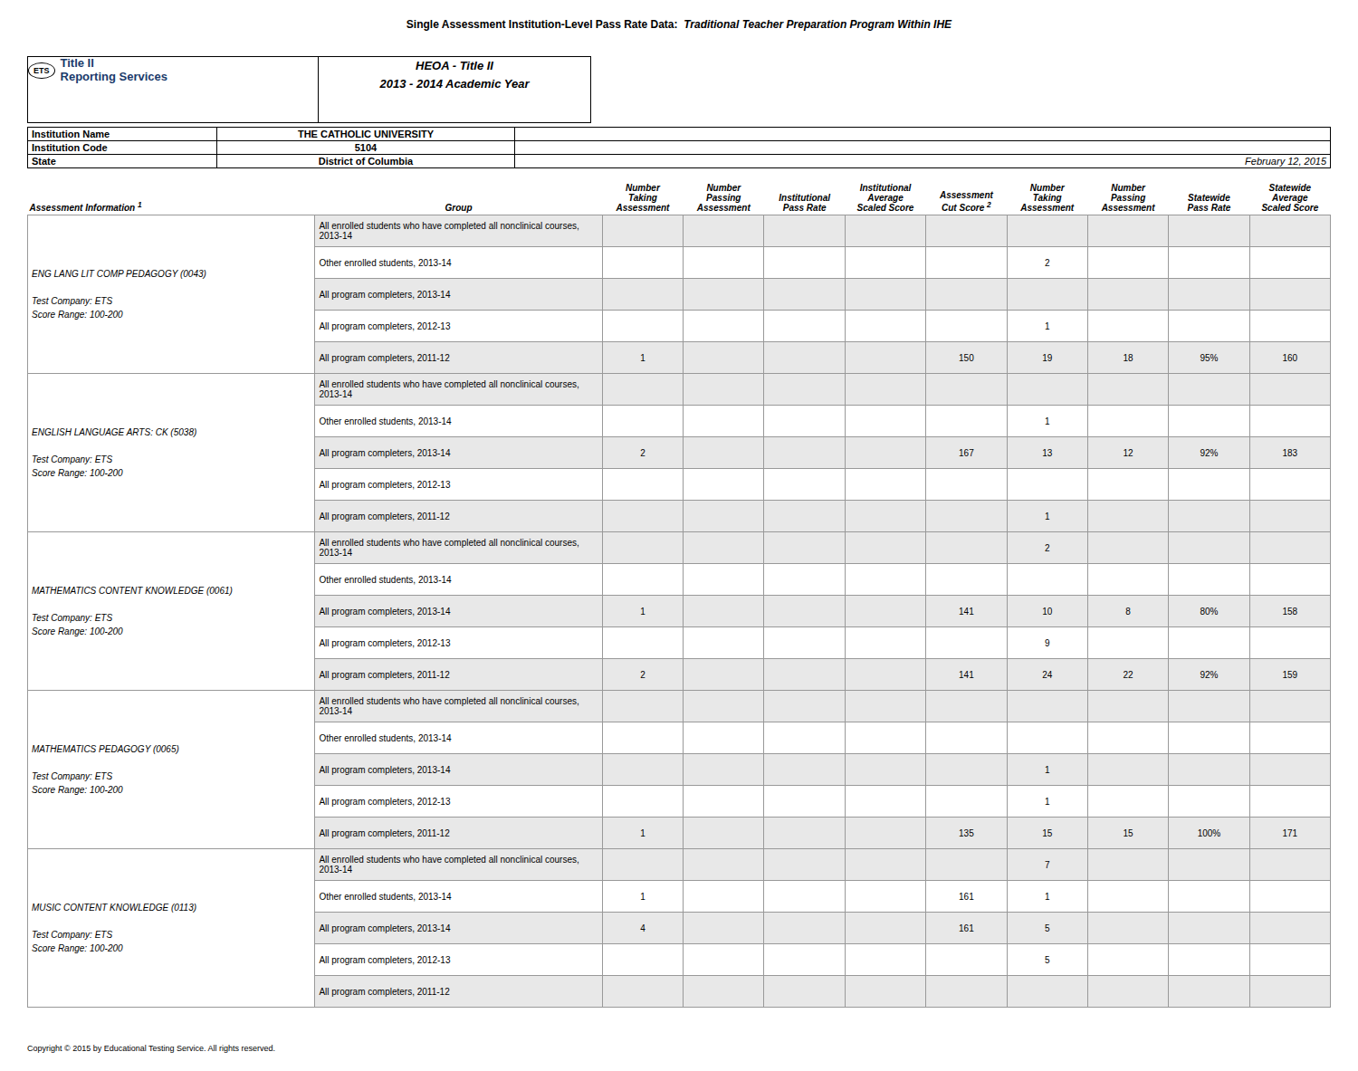Single Assessment Institution-Level Pass Rate Data: Traditional Teacher Preparation Program Within IHE
| ETS Title II Reporting Services | HEOA - Title II 2013 - 2014 Academic Year | |
| Institution Name | THE CATHOLIC UNIVERSITY | |
| Institution Code | 5104 | |
| State | District of Columbia | February 12, 2015 |
| Assessment Information 1 | Group | Number Taking Assessment | Number Passing Assessment | Institutional Pass Rate | Institutional Average Scaled Score | Assessment Cut Score 2 | Number Taking Assessment | Number Passing Assessment | Statewide Pass Rate | Statewide Average Scaled Score |
| --- | --- | --- | --- | --- | --- | --- | --- | --- | --- | --- |
| ENG LANG LIT COMP PEDAGOGY (0043) Test Company: ETS Score Range: 100-200 | All enrolled students who have completed all nonclinical courses, 2013-14 | | | | | | | | | |
| Other enrolled students, 2013-14 | | | | | | 2 | | | |
| All program completers, 2013-14 | | | | | | | | | |
| All program completers, 2012-13 | | | | | | 1 | | | |
| All program completers, 2011-12 | 1 | | | | 150 | 19 | 18 | 95% | 160 |
| ENGLISH LANGUAGE ARTS: CK (5038) Test Company: ETS Score Range: 100-200 | All enrolled students who have completed all nonclinical courses, 2013-14 | | | | | | | | | |
| Other enrolled students, 2013-14 | | | | | | 1 | | | |
| All program completers, 2013-14 | 2 | | | | 167 | 13 | 12 | 92% | 183 |
| All program completers, 2012-13 | | | | | | | | | |
| All program completers, 2011-12 | | | | | | 1 | | | |
| MATHEMATICS CONTENT KNOWLEDGE (0061) Test Company: ETS Score Range: 100-200 | All enrolled students who have completed all nonclinical courses, 2013-14 | | | | | | 2 | | | |
| Other enrolled students, 2013-14 | | | | | | | | | |
| All program completers, 2013-14 | 1 | | | | 141 | 10 | 8 | 80% | 158 |
| All program completers, 2012-13 | | | | | | 9 | | | |
| All program completers, 2011-12 | 2 | | | | 141 | 24 | 22 | 92% | 159 |
| MATHEMATICS PEDAGOGY (0065) Test Company: ETS Score Range: 100-200 | All enrolled students who have completed all nonclinical courses, 2013-14 | | | | | | | | | |
| Other enrolled students, 2013-14 | | | | | | | | | |
| All program completers, 2013-14 | | | | | | 1 | | | |
| All program completers, 2012-13 | | | | | | 1 | | | |
| All program completers, 2011-12 | 1 | | | | 135 | 15 | 15 | 100% | 171 |
| MUSIC CONTENT KNOWLEDGE (0113) Test Company: ETS Score Range: 100-200 | All enrolled students who have completed all nonclinical courses, 2013-14 | | | | | | 7 | | | |
| Other enrolled students, 2013-14 | 1 | | | | 161 | 1 | | | |
| All program completers, 2013-14 | 4 | | | | 161 | 5 | | | |
| All program completers, 2012-13 | | | | | | 5 | | | |
| All program completers, 2011-12 | | | | | | | | | |
Copyright © 2015 by Educational Testing Service. All rights reserved.